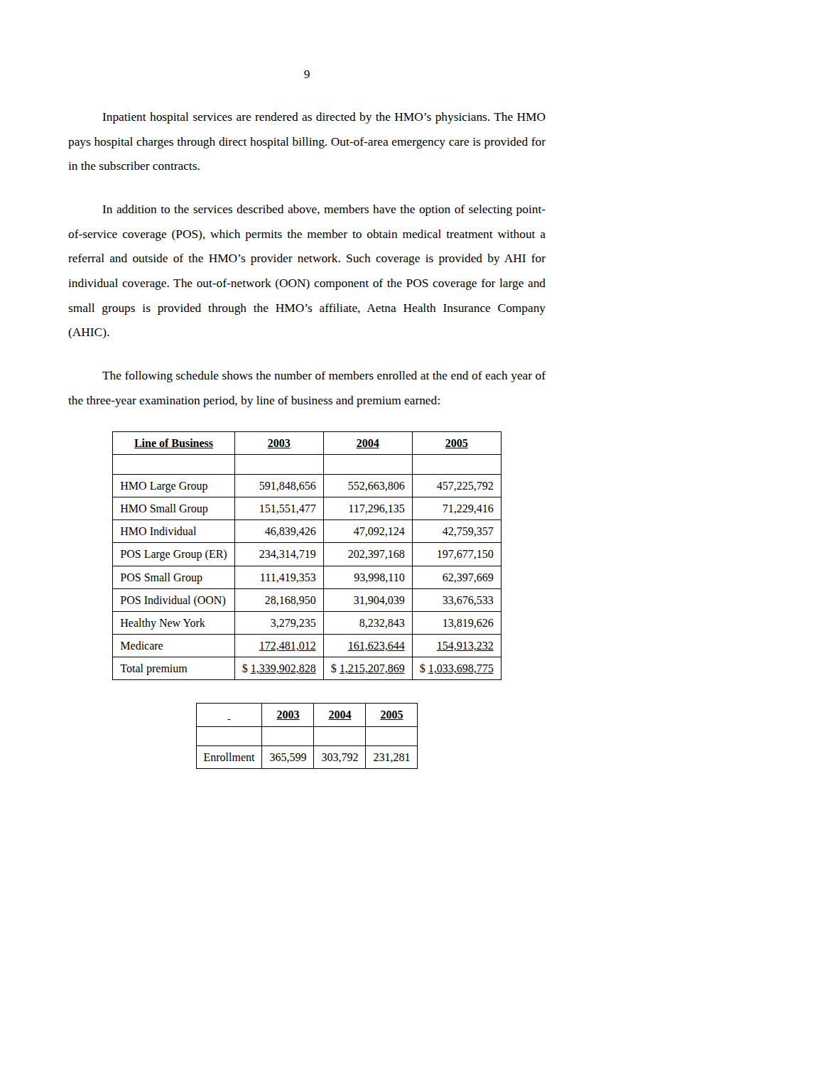9
Inpatient hospital services are rendered as directed by the HMO’s physicians. The HMO pays hospital charges through direct hospital billing. Out-of-area emergency care is provided for in the subscriber contracts.
In addition to the services described above, members have the option of selecting point-of-service coverage (POS), which permits the member to obtain medical treatment without a referral and outside of the HMO’s provider network. Such coverage is provided by AHI for individual coverage. The out-of-network (OON) component of the POS coverage for large and small groups is provided through the HMO’s affiliate, Aetna Health Insurance Company (AHIC).
The following schedule shows the number of members enrolled at the end of each year of the three-year examination period, by line of business and premium earned:
| Line of Business | 2003 | 2004 | 2005 |
| --- | --- | --- | --- |
| HMO Large Group | 591,848,656 | 552,663,806 | 457,225,792 |
| HMO Small Group | 151,551,477 | 117,296,135 | 71,229,416 |
| HMO Individual | 46,839,426 | 47,092,124 | 42,759,357 |
| POS Large Group (ER) | 234,314,719 | 202,397,168 | 197,677,150 |
| POS Small Group | 111,419,353 | 93,998,110 | 62,397,669 |
| POS Individual (OON) | 28,168,950 | 31,904,039 | 33,676,533 |
| Healthy New York | 3,279,235 | 8,232,843 | 13,819,626 |
| Medicare | 172,481,012 | 161,623,644 | 154,913,232 |
| Total premium | $ 1,339,902,828 | $ 1,215,207,869 | $ 1,033,698,775 |
| | 2003 | 2004 | 2005 |
| --- | --- | --- | --- |
| Enrollment | 365,599 | 303,792 | 231,281 |